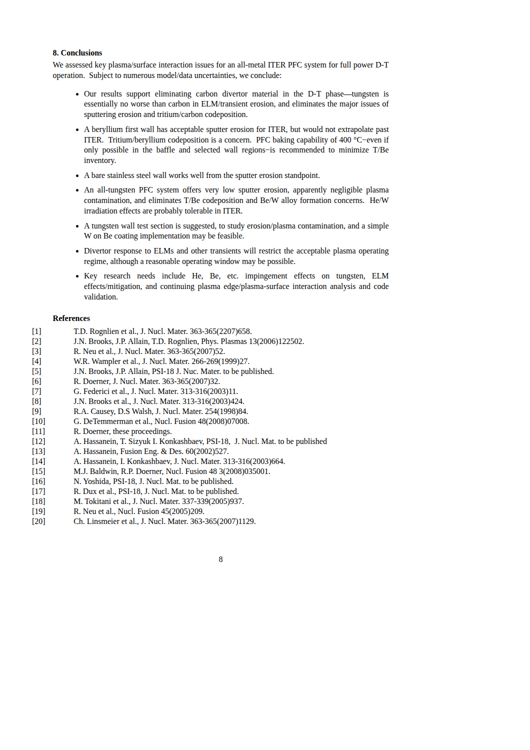8. Conclusions
We assessed key plasma/surface interaction issues for an all-metal ITER PFC system for full power D-T operation. Subject to numerous model/data uncertainties, we conclude:
Our results support eliminating carbon divertor material in the D-T phase—tungsten is essentially no worse than carbon in ELM/transient erosion, and eliminates the major issues of sputtering erosion and tritium/carbon codeposition.
A beryllium first wall has acceptable sputter erosion for ITER, but would not extrapolate past ITER. Tritium/beryllium codeposition is a concern. PFC baking capability of 400 °C−even if only possible in the baffle and selected wall regions−is recommended to minimize T/Be inventory.
A bare stainless steel wall works well from the sputter erosion standpoint.
An all-tungsten PFC system offers very low sputter erosion, apparently negligible plasma contamination, and eliminates T/Be codeposition and Be/W alloy formation concerns. He/W irradiation effects are probably tolerable in ITER.
A tungsten wall test section is suggested, to study erosion/plasma contamination, and a simple W on Be coating implementation may be feasible.
Divertor response to ELMs and other transients will restrict the acceptable plasma operating regime, although a reasonable operating window may be possible.
Key research needs include He, Be, etc. impingement effects on tungsten, ELM effects/mitigation, and continuing plasma edge/plasma-surface interaction analysis and code validation.
References
[1] T.D. Rognlien et al., J. Nucl. Mater. 363-365(2207)658.
[2] J.N. Brooks, J.P. Allain, T.D. Rognlien, Phys. Plasmas 13(2006)122502.
[3] R. Neu et al., J. Nucl. Mater. 363-365(2007)52.
[4] W.R. Wampler et al., J. Nucl. Mater. 266-269(1999)27.
[5] J.N. Brooks, J.P. Allain, PSI-18 J. Nuc. Mater. to be published.
[6] R. Doerner, J. Nucl. Mater. 363-365(2007)32.
[7] G. Federici et al., J. Nucl. Mater. 313-316(2003)11.
[8] J.N. Brooks et al., J. Nucl. Mater. 313-316(2003)424.
[9] R.A. Causey, D.S Walsh, J. Nucl. Mater. 254(1998)84.
[10] G. DeTemmerman et al., Nucl. Fusion 48(2008)07008.
[11] R. Doerner, these proceedings.
[12] A. Hassanein, T. Sizyuk I. Konkashbaev, PSI-18, J. Nucl. Mat. to be published
[13] A. Hassanein, Fusion Eng. & Des. 60(2002)527.
[14] A. Hassanein, I. Konkashbaev, J. Nucl. Mater. 313-316(2003)664.
[15] M.J. Baldwin, R.P. Doerner, Nucl. Fusion 48 3(2008)035001.
[16] N. Yoshida, PSI-18, J. Nucl. Mat. to be published.
[17] R. Dux et al., PSI-18, J. Nucl. Mat. to be published.
[18] M. Tokitani et al., J. Nucl. Mater. 337-339(2005)937.
[19] R. Neu et al., Nucl. Fusion 45(2005)209.
[20] Ch. Linsmeier et al., J. Nucl. Mater. 363-365(2007)1129.
8